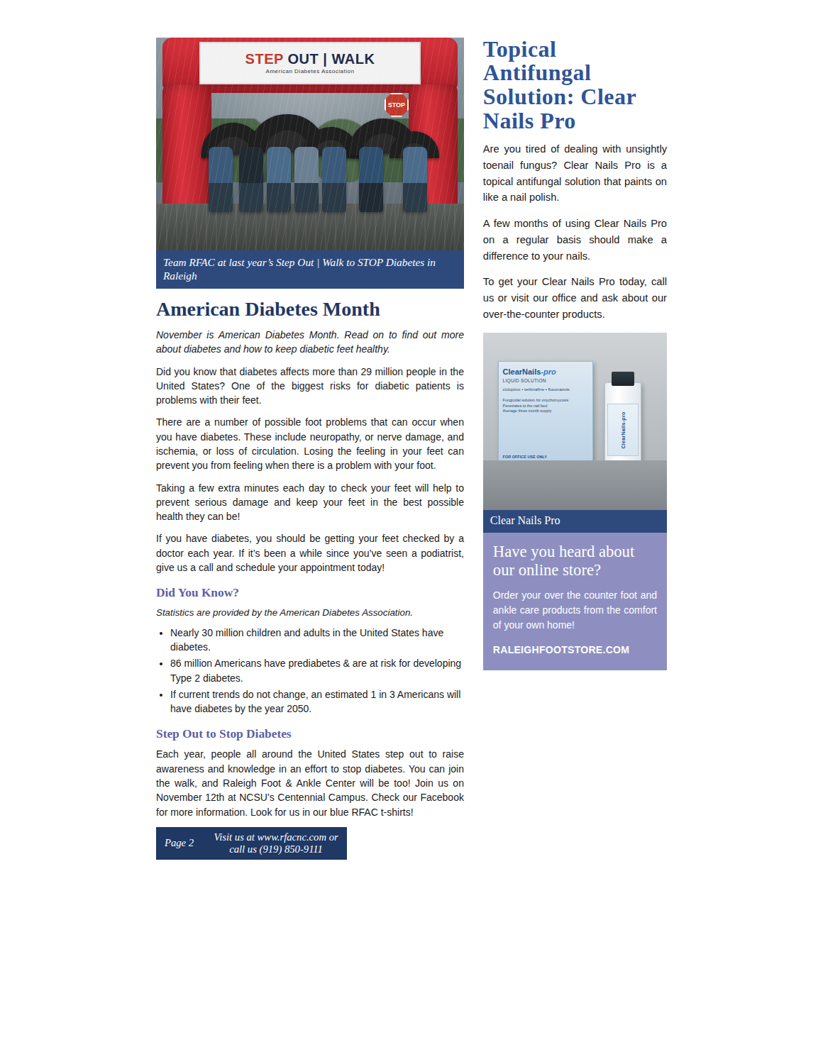STEP OUT | WALK
American Diabetes Association
STOP
Team RFAC at last year’s Step Out | Walk to STOP Diabetes in Raleigh
American Diabetes Month
November is American Diabetes Month. Read on to find out more about diabetes and how to keep diabetic feet healthy.
Did you know that diabetes affects more than 29 million people in the United States? One of the biggest risks for diabetic patients is problems with their feet.
There are a number of possible foot problems that can occur when you have diabetes. These include neuropathy, or nerve damage, and ischemia, or loss of circulation. Losing the feeling in your feet can prevent you from feeling when there is a problem with your foot.
Taking a few extra minutes each day to check your feet will help to prevent serious damage and keep your feet in the best possible health they can be!
If you have diabetes, you should be getting your feet checked by a doctor each year. If it’s been a while since you’ve seen a podiatrist, give us a call and schedule your appointment today!
Did You Know?
Statistics are provided by the American Diabetes Association.
Nearly 30 million children and adults in the United States have diabetes.
86 million Americans have prediabetes & are at risk for developing Type 2 diabetes.
If current trends do not change, an estimated 1 in 3 Americans will have diabetes by the year 2050.
Step Out to Stop Diabetes
Each year, people all around the United States step out to raise awareness and knowledge in an effort to stop diabetes. You can join the walk, and Raleigh Foot & Ankle Center will be too! Join us on November 12th at NCSU’s Centennial Campus. Check our Facebook for more information. Look for us in our blue RFAC t-shirts!
Page 2
Visit us at www.rfacnc.com or call us (919) 850-9111
Topical Antifungal Solution: Clear Nails Pro
Are you tired of dealing with unsightly toenail fungus? Clear Nails Pro is a topical antifungal solution that paints on like a nail polish.
A few months of using Clear Nails Pro on a regular basis should make a difference to your nails.
To get your Clear Nails Pro today, call us or visit our office and ask about our over-the-counter products.
ClearNails-pro
LIQUID SOLUTION
ciclopirox • terbinafine • fluconazole
Fungicidal solution for onychomycosis
Penetrates to the nail bed
Average three month supply
FOR OFFICE USE ONLY
ClearNails-pro
Clear Nails Pro
Have you heard about our online store?
Order your over the counter foot and ankle care products from the comfort of your own home!
RALEIGHFOOTSTORE.COM